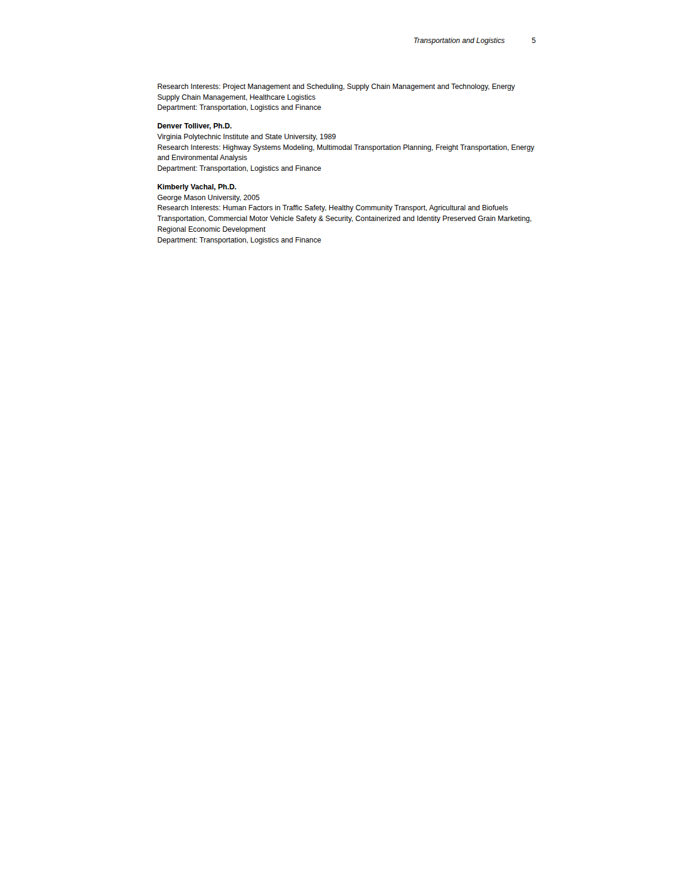Transportation and Logistics 5
Research Interests: Project Management and Scheduling, Supply Chain Management and Technology, Energy Supply Chain Management, Healthcare Logistics
Department: Transportation, Logistics and Finance
Denver Tolliver, Ph.D.
Virginia Polytechnic Institute and State University, 1989
Research Interests: Highway Systems Modeling, Multimodal Transportation Planning, Freight Transportation, Energy and Environmental Analysis
Department: Transportation, Logistics and Finance
Kimberly Vachal, Ph.D.
George Mason University, 2005
Research Interests: Human Factors in Traffic Safety, Healthy Community Transport, Agricultural and Biofuels Transportation, Commercial Motor Vehicle Safety & Security, Containerized and Identity Preserved Grain Marketing, Regional Economic Development
Department: Transportation, Logistics and Finance